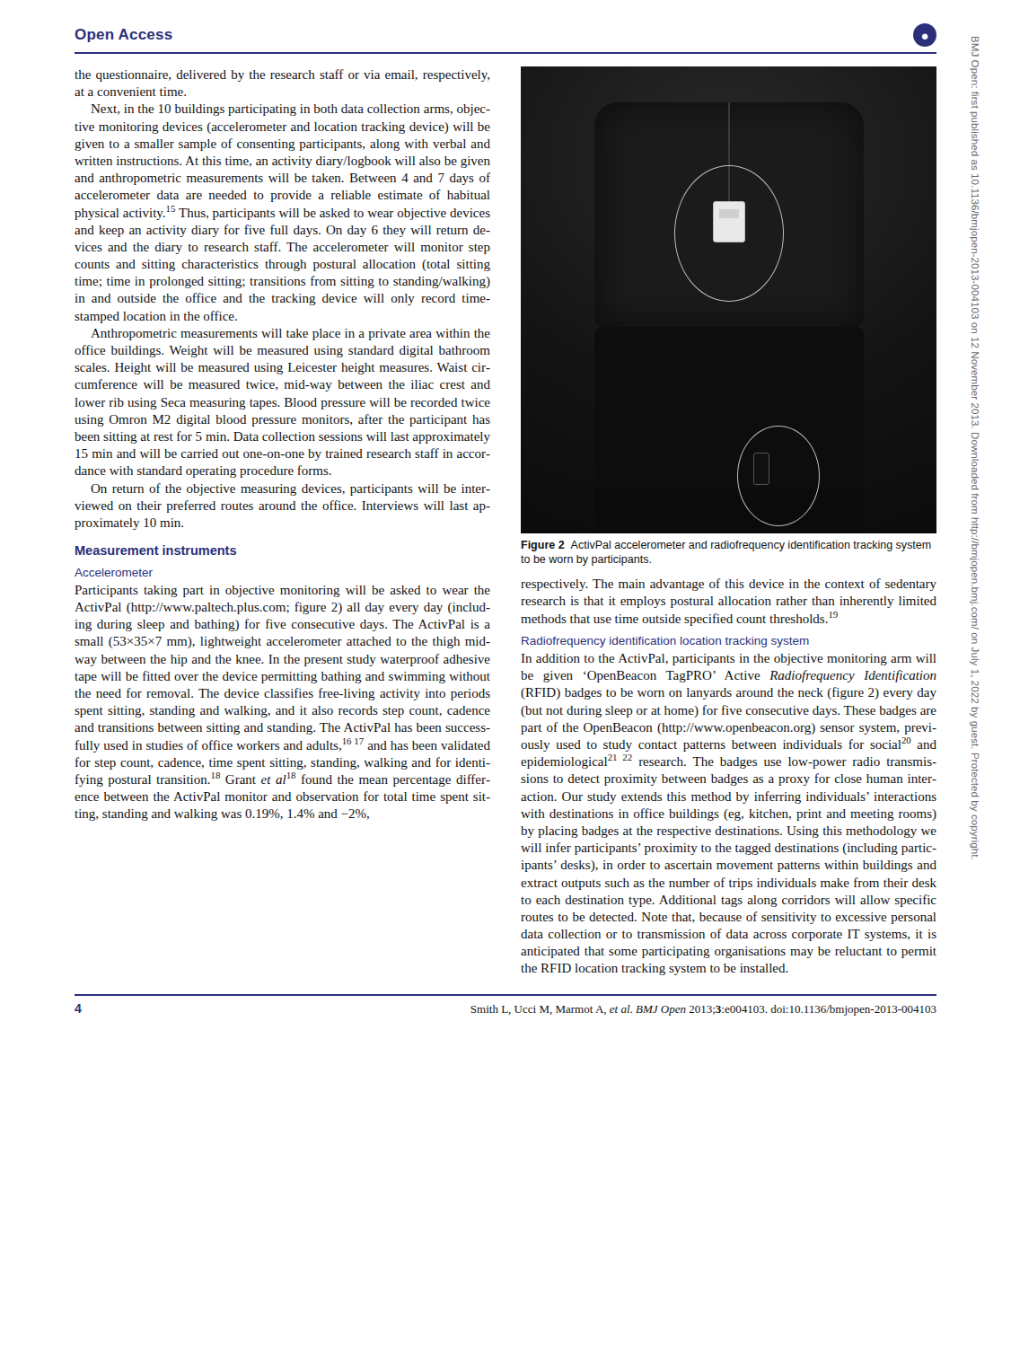Open Access
●
the questionnaire, delivered by the research staff or via email, respectively, at a convenient time.
Next, in the 10 buildings participating in both data collection arms, objective monitoring devices (accelerometer and location tracking device) will be given to a smaller sample of consenting participants, along with verbal and written instructions. At this time, an activity diary/logbook will also be given and anthropometric measurements will be taken. Between 4 and 7 days of accelerometer data are needed to provide a reliable estimate of habitual physical activity.15 Thus, participants will be asked to wear objective devices and keep an activity diary for five full days. On day 6 they will return devices and the diary to research staff. The accelerometer will monitor step counts and sitting characteristics through postural allocation (total sitting time; time in prolonged sitting; transitions from sitting to standing/walking) in and outside the office and the tracking device will only record time-stamped location in the office.
Anthropometric measurements will take place in a private area within the office buildings. Weight will be measured using standard digital bathroom scales. Height will be measured using Leicester height measures. Waist circumference will be measured twice, mid-way between the iliac crest and lower rib using Seca measuring tapes. Blood pressure will be recorded twice using Omron M2 digital blood pressure monitors, after the participant has been sitting at rest for 5 min. Data collection sessions will last approximately 15 min and will be carried out one-on-one by trained research staff in accordance with standard operating procedure forms.
On return of the objective measuring devices, participants will be interviewed on their preferred routes around the office. Interviews will last approximately 10 min.
Measurement instruments
Accelerometer
Participants taking part in objective monitoring will be asked to wear the ActivPal (http://www.paltech.plus.com; figure 2) all day every day (including during sleep and bathing) for five consecutive days. The ActivPal is a small (53×35×7 mm), lightweight accelerometer attached to the thigh mid-way between the hip and the knee. In the present study waterproof adhesive tape will be fitted over the device permitting bathing and swimming without the need for removal. The device classifies free-living activity into periods spent sitting, standing and walking, and it also records step count, cadence and transitions between sitting and standing. The ActivPal has been successfully used in studies of office workers and adults,16 17 and has been validated for step count, cadence, time spent sitting, standing, walking and for identifying postural transition.18 Grant et al18 found the mean percentage difference between the ActivPal monitor and observation for total time spent sitting, standing and walking was 0.19%, 1.4% and −2%,
Figure 2 ActivPal accelerometer and radiofrequency identification tracking system to be worn by participants.
respectively. The main advantage of this device in the context of sedentary research is that it employs postural allocation rather than inherently limited methods that use time outside specified count thresholds.19
Radiofrequency identification location tracking system
In addition to the ActivPal, participants in the objective monitoring arm will be given ‘OpenBeacon TagPRO’ Active Radiofrequency Identification (RFID) badges to be worn on lanyards around the neck (figure 2) every day (but not during sleep or at home) for five consecutive days. These badges are part of the OpenBeacon (http://www.openbeacon.org) sensor system, previously used to study contact patterns between individuals for social20 and epidemiological21 22 research. The badges use low-power radio transmissions to detect proximity between badges as a proxy for close human interaction. Our study extends this method by inferring individuals’ interactions with destinations in office buildings (eg, kitchen, print and meeting rooms) by placing badges at the respective destinations. Using this methodology we will infer participants’ proximity to the tagged destinations (including participants’ desks), in order to ascertain movement patterns within buildings and extract outputs such as the number of trips individuals make from their desk to each destination type. Additional tags along corridors will allow specific routes to be detected. Note that, because of sensitivity to excessive personal data collection or to transmission of data across corporate IT systems, it is anticipated that some participating organisations may be reluctant to permit the RFID location tracking system to be installed.
4
Smith L, Ucci M, Marmot A, et al. BMJ Open 2013;3:e004103. doi:10.1136/bmjopen-2013-004103
BMJ Open: first published as 10.1136/bmjopen-2013-004103 on 12 November 2013. Downloaded from http://bmjopen.bmj.com/ on July 1, 2022 by guest. Protected by copyright.